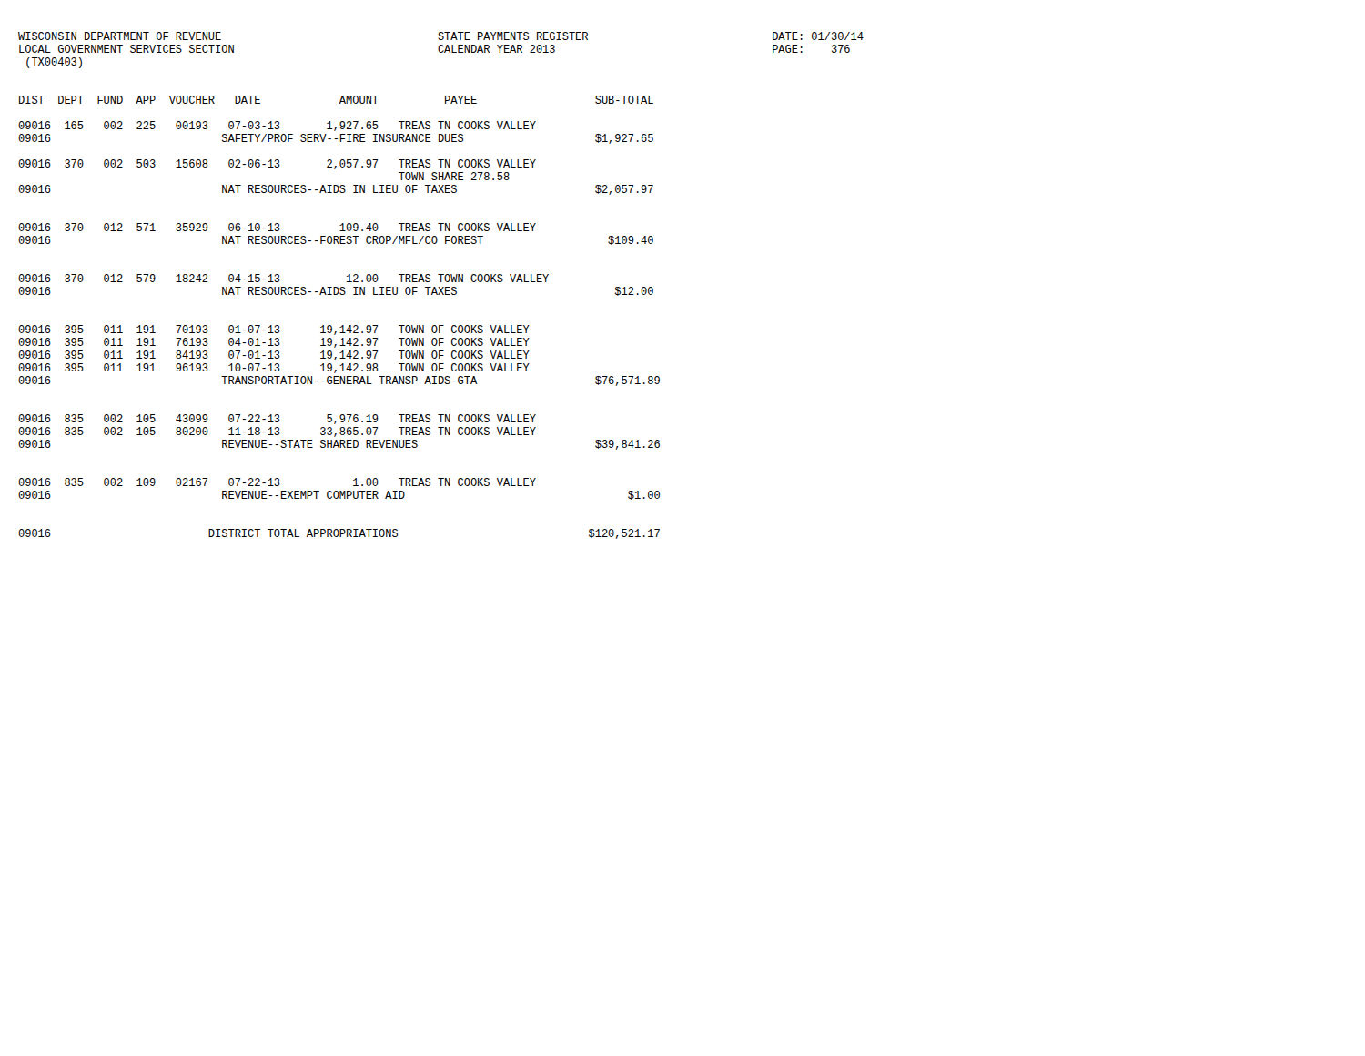WISCONSIN DEPARTMENT OF REVENUE STATE PAYMENTS REGISTER DATE: 01/30/14 LOCAL GOVERNMENT SERVICES SECTION CALENDAR YEAR 2013 PAGE: 376 (TX00403) DIST DEPT FUND APP VOUCHER DATE AMOUNT PAYEE SUB-TOTAL 09016 165 002 225 00193 07-03-13 1,927.65 TREAS TN COOKS VALLEY 09016 SAFETY/PROF SERV--FIRE INSURANCE DUES $1,927.65 09016 370 002 503 15608 02-06-13 2,057.97 TREAS TN COOKS VALLEY TOWN SHARE 278.58 09016 NAT RESOURCES--AIDS IN LIEU OF TAXES $2,057.97 09016 370 012 571 35929 06-10-13 109.40 TREAS TN COOKS VALLEY 09016 NAT RESOURCES--FOREST CROP/MFL/CO FOREST $109.40 09016 370 012 579 18242 04-15-13 12.00 TREAS TOWN COOKS VALLEY 09016 NAT RESOURCES--AIDS IN LIEU OF TAXES $12.00 09016 395 011 191 70193 01-07-13 19,142.97 TOWN OF COOKS VALLEY 09016 395 011 191 76193 04-01-13 19,142.97 TOWN OF COOKS VALLEY 09016 395 011 191 84193 07-01-13 19,142.97 TOWN OF COOKS VALLEY 09016 395 011 191 96193 10-07-13 19,142.98 TOWN OF COOKS VALLEY 09016 TRANSPORTATION--GENERAL TRANSP AIDS-GTA $76,571.89 09016 835 002 105 43099 07-22-13 5,976.19 TREAS TN COOKS VALLEY 09016 835 002 105 80200 11-18-13 33,865.07 TREAS TN COOKS VALLEY 09016 REVENUE--STATE SHARED REVENUES $39,841.26 09016 835 002 109 02167 07-22-13 1.00 TREAS TN COOKS VALLEY 09016 REVENUE--EXEMPT COMPUTER AID $1.00 09016 DISTRICT TOTAL APPROPRIATIONS $120,521.17